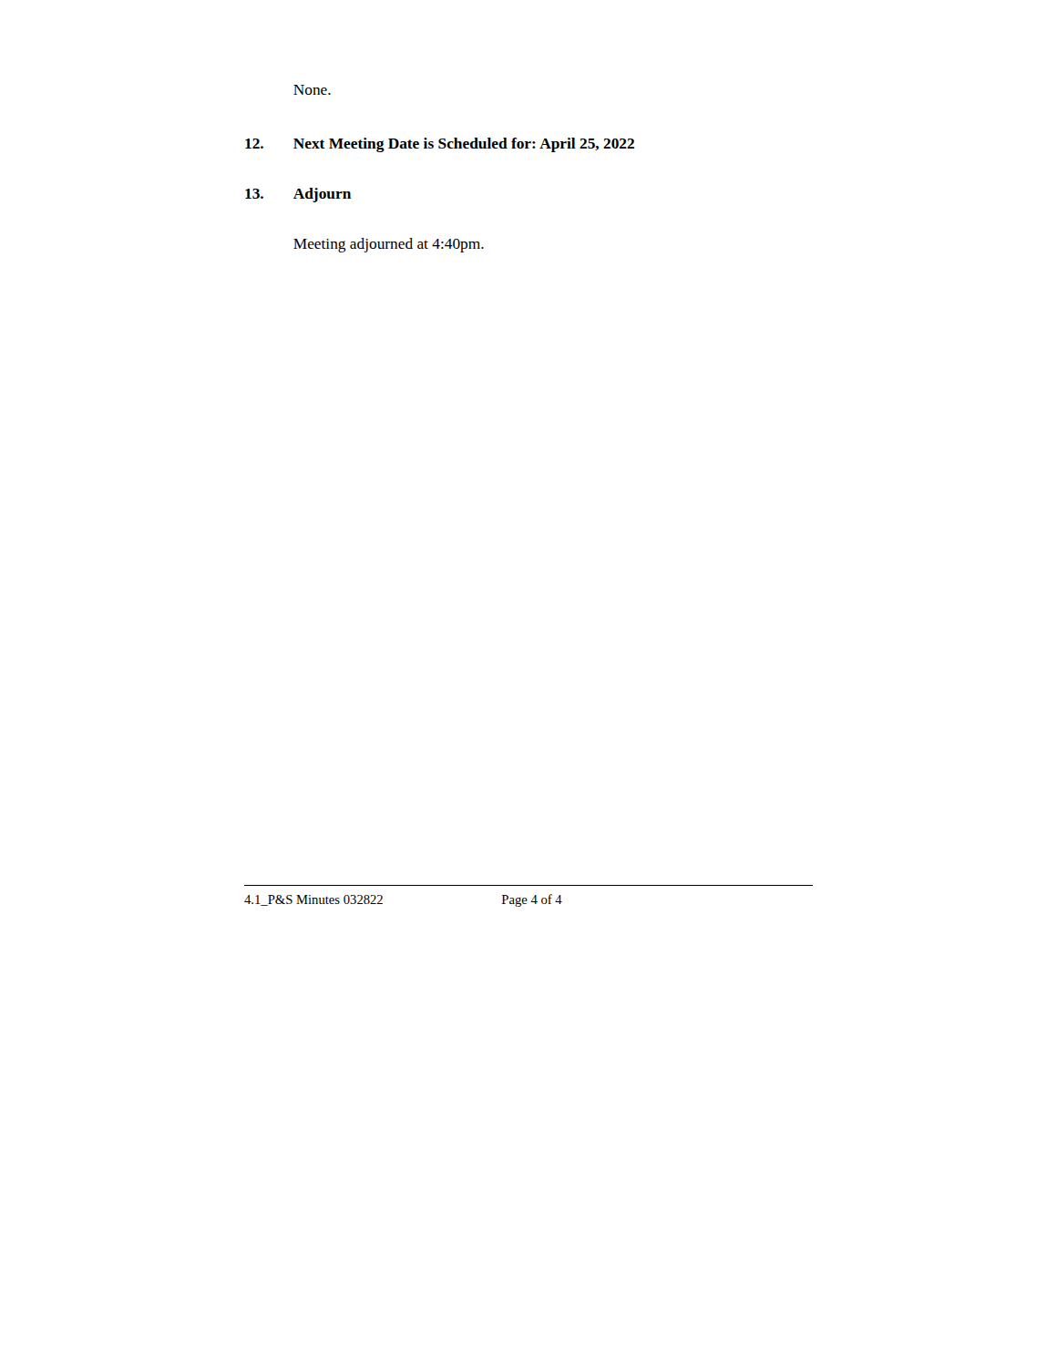None.
12.
Next Meeting Date is Scheduled for: April 25, 2022
13.
Adjourn
Meeting adjourned at 4:40pm.
4.1_P&S Minutes 032822 Page 4 of 4